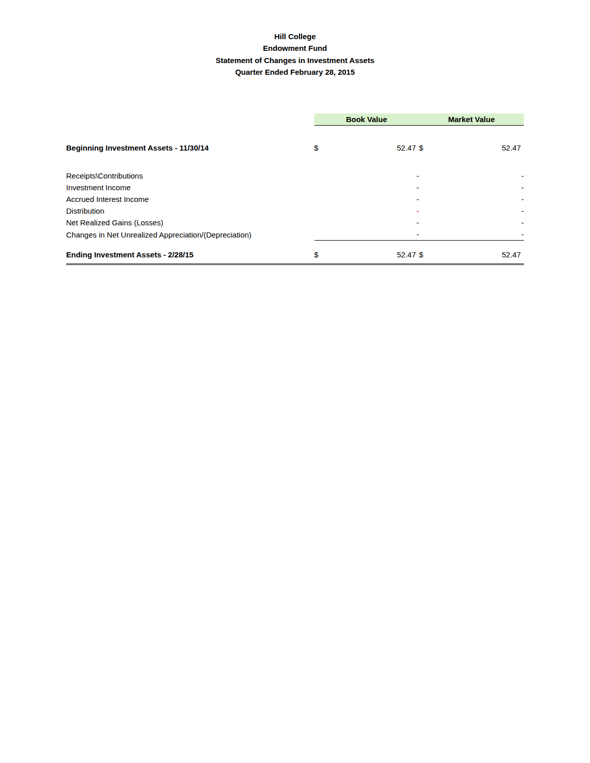Hill College
Endowment Fund
Statement of Changes in Investment Assets
Quarter Ended February 28, 2015
| | Book Value | Market Value |
| --- | --- | --- |
| Beginning Investment Assets - 11/30/14 | $ | 52.47 | $ | 52.47 |
| Receipts\Contributions | | - | | - |
| Investment Income | | - | | - |
| Accrued Interest Income | | - | | - |
| Distribution | | - | | - |
| Net Realized Gains (Losses) | | - | | - |
| Changes in Net Unrealized Appreciation/(Depreciation) | | - | | - |
| Ending Investment Assets - 2/28/15 | $ | 52.47 | $ | 52.47 |